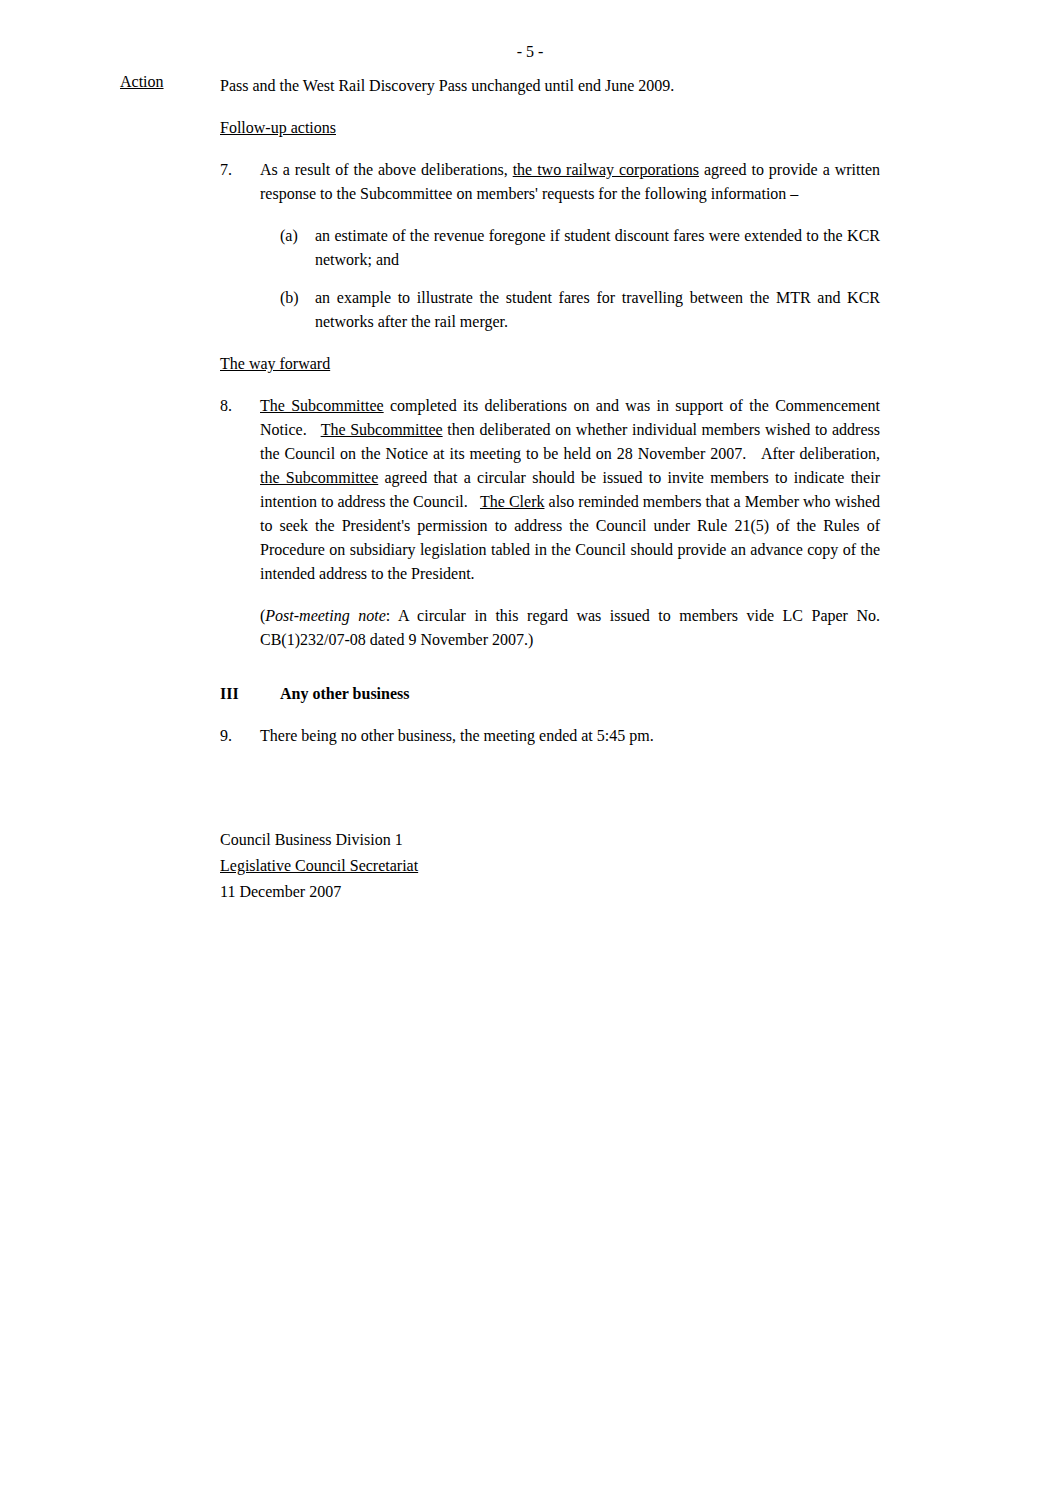- 5 -
Action
Pass and the West Rail Discovery Pass unchanged until end June 2009.
Follow-up actions
7.
As a result of the above deliberations, the two railway corporations agreed to provide a written response to the Subcommittee on members' requests for the following information –
(a)
an estimate of the revenue foregone if student discount fares were extended to the KCR network; and
(b)
an example to illustrate the student fares for travelling between the MTR and KCR networks after the rail merger.
The way forward
8.
The Subcommittee completed its deliberations on and was in support of the Commencement Notice. The Subcommittee then deliberated on whether individual members wished to address the Council on the Notice at its meeting to be held on 28 November 2007. After deliberation, the Subcommittee agreed that a circular should be issued to invite members to indicate their intention to address the Council. The Clerk also reminded members that a Member who wished to seek the President's permission to address the Council under Rule 21(5) of the Rules of Procedure on subsidiary legislation tabled in the Council should provide an advance copy of the intended address to the President.
(Post-meeting note: A circular in this regard was issued to members vide LC Paper No. CB(1)232/07-08 dated 9 November 2007.)
III
Any other business
9.
There being no other business, the meeting ended at 5:45 pm.
Council Business Division 1
Legislative Council Secretariat
11 December 2007